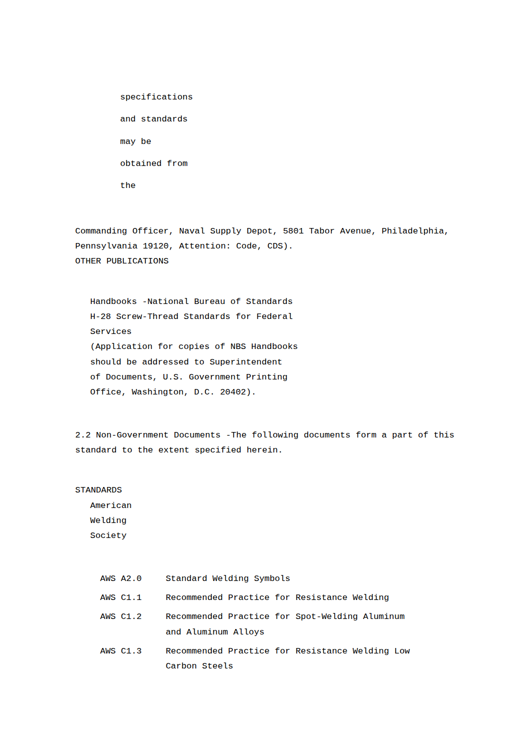specifications
and standards
may be
obtained from
the
Commanding Officer, Naval Supply Depot, 5801 Tabor Avenue, Philadelphia,
Pennsylvania 19120, Attention: Code, CDS).
OTHER PUBLICATIONS
Handbooks -National Bureau of Standards
H-28 Screw-Thread Standards for Federal
Services
(Application for copies of NBS Handbooks
should be addressed to Superintendent
of Documents, U.S. Government Printing
Office, Washington, D.C. 20402).
2.2 Non-Government Documents -The following documents form a part of this
standard to the extent specified herein.
STANDARDS
American
Welding
Society
| AWS A2.0 | Standard Welding Symbols |
| AWS C1.1 | Recommended Practice for Resistance Welding |
| AWS C1.2 | Recommended Practice for Spot-Welding Aluminum and Aluminum Alloys |
| AWS C1.3 | Recommended Practice for Resistance Welding Low Carbon Steels |